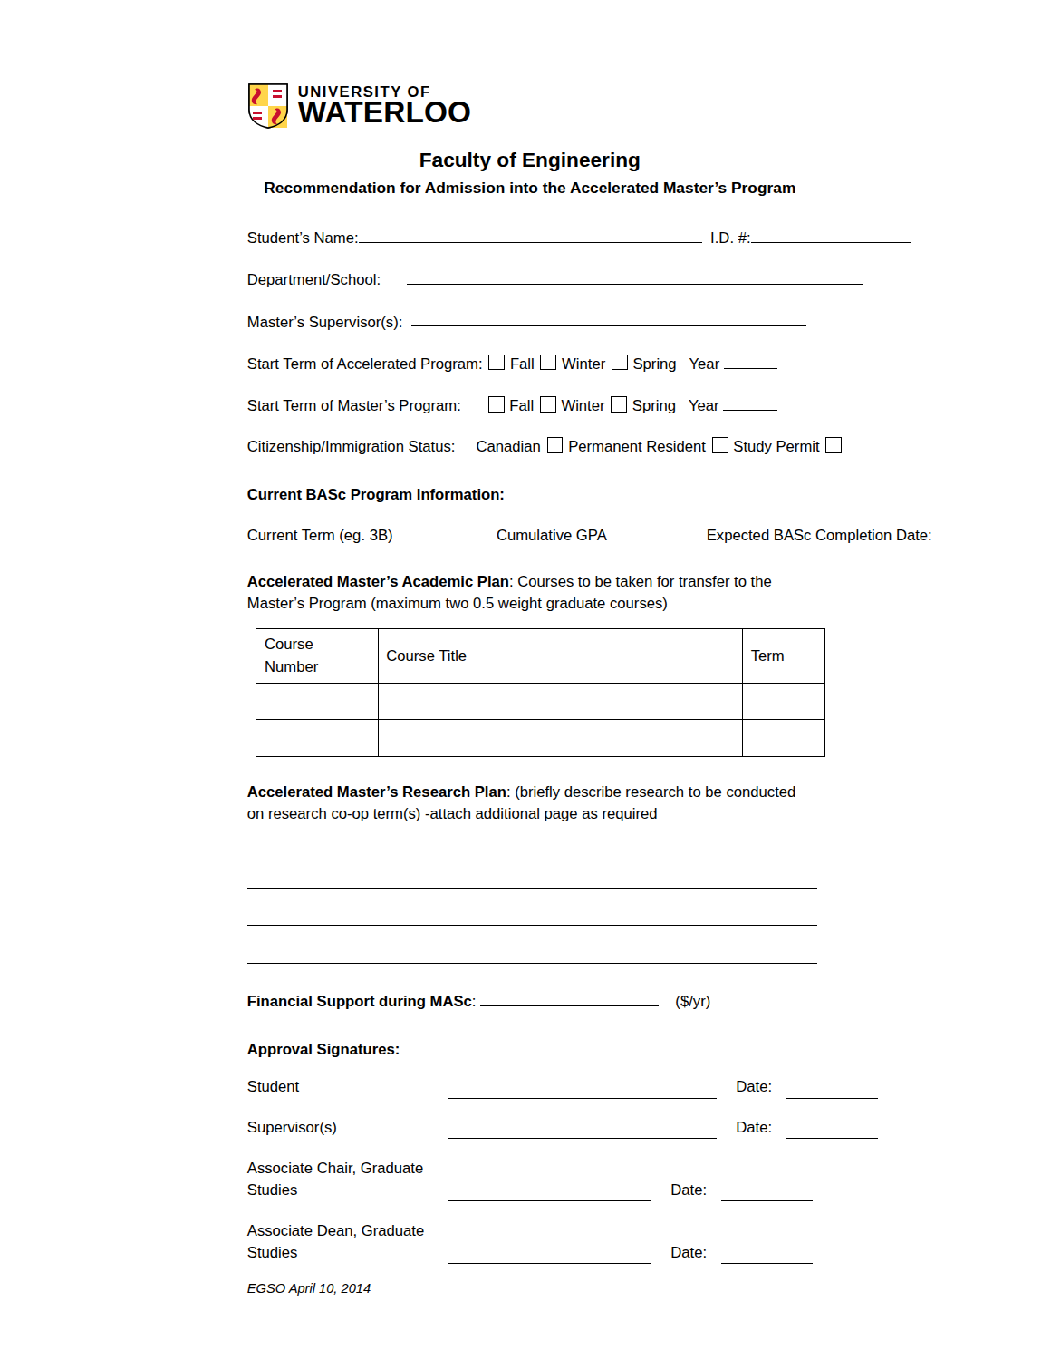UNIVERSITY OF WATERLOO
Faculty of Engineering
Recommendation for Admission into the Accelerated Master’s Program
Student’s Name: I.D. #:
Department/School:
Master’s Supervisor(s):
Start Term of Accelerated Program: Fall Winter Spring Year
Start Term of Master’s Program: Fall Winter Spring Year
Citizenship/Immigration Status: Canadian Permanent Resident Study Permit
Current BASc Program Information:
Current Term (eg. 3B) Cumulative GPA Expected BASc Completion Date:
Accelerated Master’s Academic Plan: Courses to be taken for transfer to the Master’s Program (maximum two 0.5 weight graduate courses)
| Course Number | Course Title | Term |
| --- | --- | --- |
Accelerated Master’s Research Plan: (briefly describe research to be conducted on research co-op term(s) -attach additional page as required
Financial Support during MASc: ($/yr)
Approval Signatures:
Student
Date:
Supervisor(s)
Date:
Associate Chair, Graduate Studies
Date:
Associate Dean, Graduate Studies
Date:
EGSO April 10, 2014